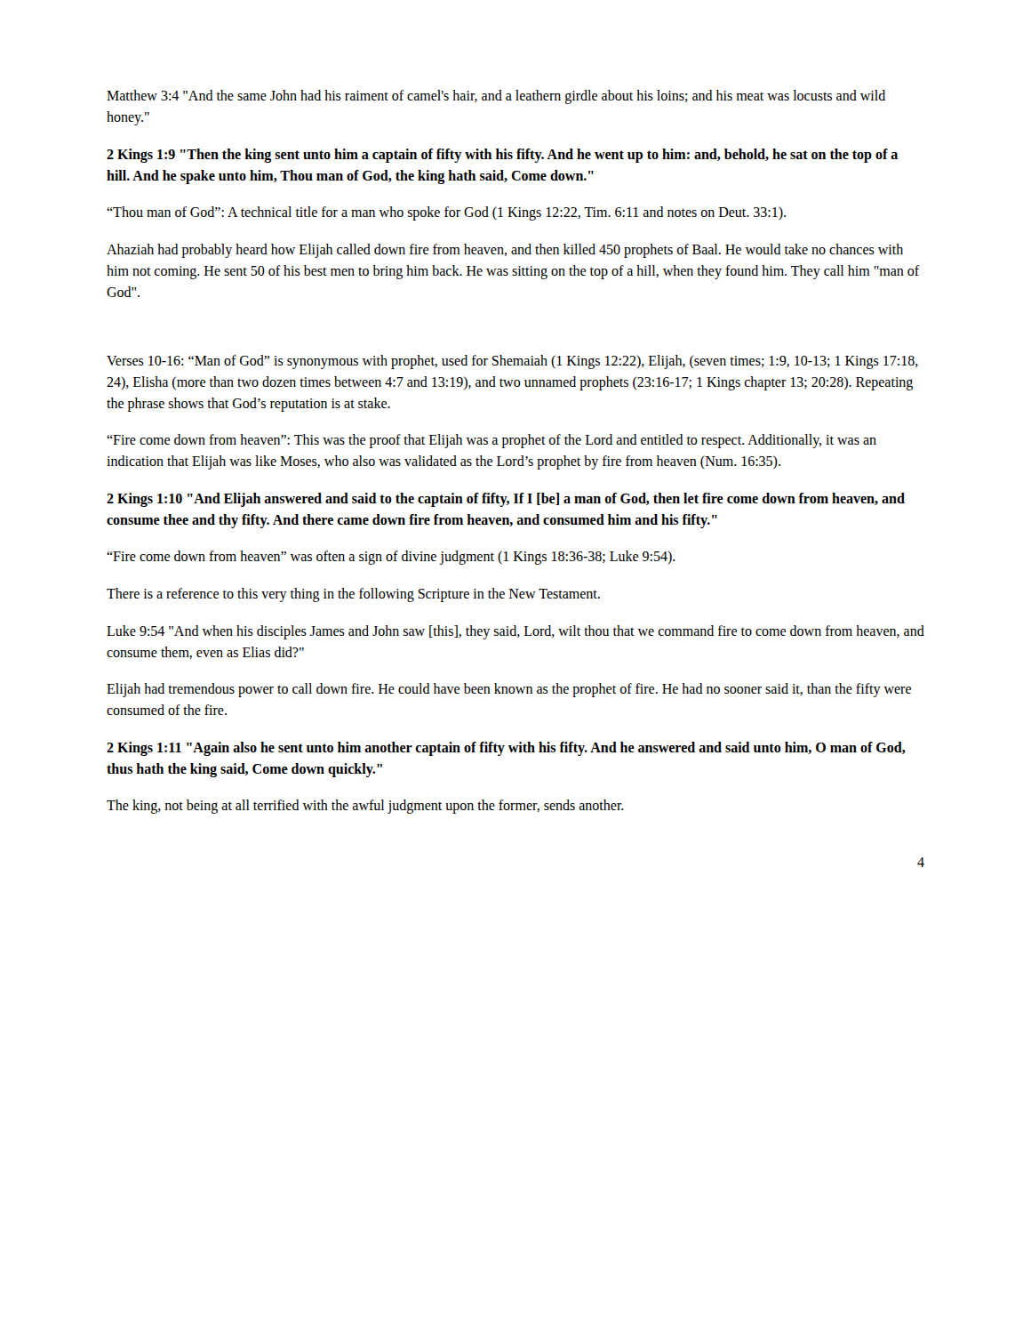Matthew 3:4 "And the same John had his raiment of camel's hair, and a leathern girdle about his loins; and his meat was locusts and wild honey."
2 Kings 1:9 "Then the king sent unto him a captain of fifty with his fifty. And he went up to him: and, behold, he sat on the top of a hill. And he spake unto him, Thou man of God, the king hath said, Come down."
“Thou man of God”: A technical title for a man who spoke for God (1 Kings 12:22, Tim. 6:11 and notes on Deut. 33:1).
Ahaziah had probably heard how Elijah called down fire from heaven, and then killed 450 prophets of Baal. He would take no chances with him not coming. He sent 50 of his best men to bring him back. He was sitting on the top of a hill, when they found him. They call him "man of God".
Verses 10-16: “Man of God” is synonymous with prophet, used for Shemaiah (1 Kings 12:22), Elijah, (seven times; 1:9, 10-13; 1 Kings 17:18, 24), Elisha (more than two dozen times between 4:7 and 13:19), and two unnamed prophets (23:16-17; 1 Kings chapter 13; 20:28). Repeating the phrase shows that God’s reputation is at stake.
“Fire come down from heaven”: This was the proof that Elijah was a prophet of the Lord and entitled to respect. Additionally, it was an indication that Elijah was like Moses, who also was validated as the Lord’s prophet by fire from heaven (Num. 16:35).
2 Kings 1:10 "And Elijah answered and said to the captain of fifty, If I [be] a man of God, then let fire come down from heaven, and consume thee and thy fifty. And there came down fire from heaven, and consumed him and his fifty."
“Fire come down from heaven” was often a sign of divine judgment (1 Kings 18:36-38; Luke 9:54).
There is a reference to this very thing in the following Scripture in the New Testament.
Luke 9:54 "And when his disciples James and John saw [this], they said, Lord, wilt thou that we command fire to come down from heaven, and consume them, even as Elias did?"
Elijah had tremendous power to call down fire. He could have been known as the prophet of fire. He had no sooner said it, than the fifty were consumed of the fire.
2 Kings 1:11 "Again also he sent unto him another captain of fifty with his fifty. And he answered and said unto him, O man of God, thus hath the king said, Come down quickly."
The king, not being at all terrified with the awful judgment upon the former, sends another.
4